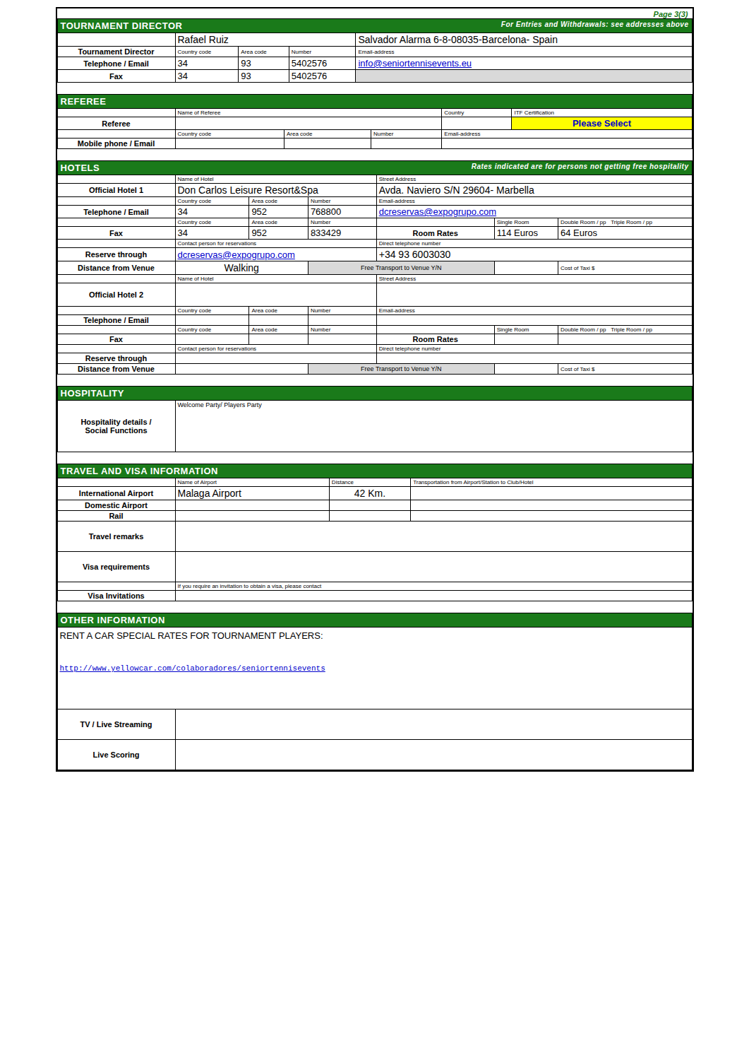Page 3(3)
| TOURNAMENT DIRECTOR For Entries and Withdrawals: see addresses above |
| | Rafael Ruiz | Salvador Alarma 6-8-08035-Barcelona- Spain |
| Tournament Director | Country code | Area code | Number | Email-address |
| Telephone / Email | 34 | 93 | 5402576 | info@seniortennisevents.eu |
| Fax | 34 | 93 | 5402576 | |
| REFEREE |
| | Name of Referee | Country | ITF Certification |
| Referee | | | Please Select |
| | Country code | Area code | Number | Email-address |
| Mobile phone / Email | | | | |
| HOTELS Rates indicated are for persons not getting free hospitality |
| | Name of Hotel | Street Address |
| Official Hotel 1 | Don Carlos Leisure Resort&Spa | Avda. Naviero S/N 29604- Marbella |
| | Country code | Area code | Number | Email-address |
| Telephone / Email | 34 | 952 | 768800 | dcreservas@expogrupo.com |
| | Country code | Area code | Number | | Single Room | Double Room / pp Triple Room / pp |
| Fax | 34 | 952 | 833429 | Room Rates | 114 Euros | 64 Euros |
| | Contact person for reservations | Direct telephone number |
| Reserve through | dcreservas@expogrupo.com | +34 93 6003030 |
| Distance from Venue | Walking | Free Transport to Venue Y/N | | Cost of Taxi $ |
| | Name of Hotel | Street Address |
| Official Hotel 2 | | |
| | Country code | Area code | Number | Email-address |
| Telephone / Email | | | | |
| | Country code | Area code | Number | | Single Room | Double Room / pp Triple Room / pp |
| Fax | | | | Room Rates | | |
| | Contact person for reservations | Direct telephone number |
| Reserve through | | |
| Distance from Venue | | Free Transport to Venue Y/N | | Cost of Taxi $ |
| HOSPITALITY |
| Hospitality details / Social Functions | Welcome Party/ Players Party |
| TRAVEL AND VISA INFORMATION |
| | Name of Airport | Distance | Transportation from Airport/Station to Club/Hotel |
| International Airport | Malaga Airport | 42 Km. | |
| Domestic Airport | | | |
| Rail | | | |
| Travel remarks | |
| Visa requirements | |
| | If you require an invitation to obtain a visa, please contact |
| Visa Invitations | |
| OTHER INFORMATION |
| RENT A CAR SPECIAL RATES FOR TOURNAMENT PLAYERS: http://www.yellowcar.com/colaboradores/seniortennisevents |
| TV / Live Streaming | |
| Live Scoring | |